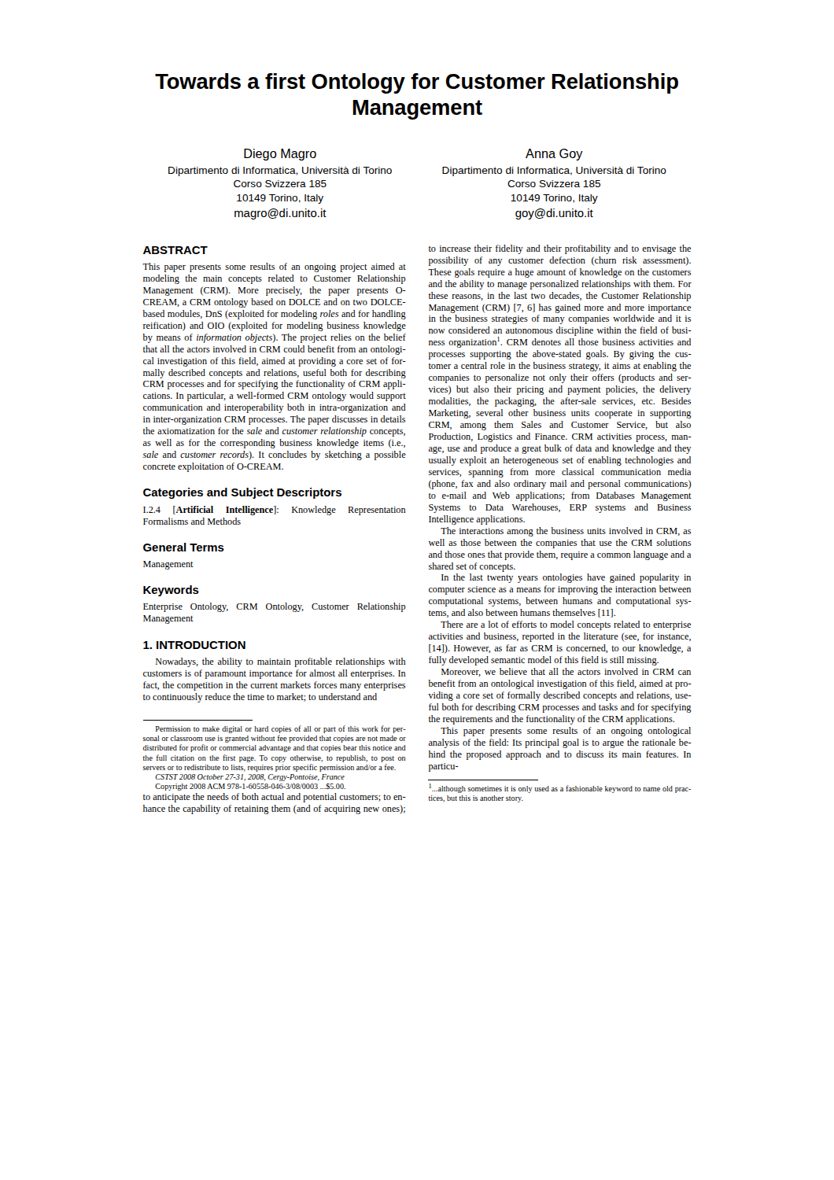Towards a first Ontology for Customer Relationship
Management
| Diego Magro Dipartimento di Informatica, Università di Torino Corso Svizzera 185 10149 Torino, Italy magro@di.unito.it | Anna Goy Dipartimento di Informatica, Università di Torino Corso Svizzera 185 10149 Torino, Italy goy@di.unito.it |
ABSTRACT
This paper presents some results of an ongoing project aimed at modeling the main concepts related to Customer Relationship Management (CRM). More precisely, the paper presents O-CREAM, a CRM ontology based on DOLCE and on two DOLCE-based modules, DnS (exploited for modeling roles and for handling reification) and OIO (exploited for modeling business knowledge by means of information objects). The project relies on the belief that all the actors involved in CRM could benefit from an ontological investigation of this field, aimed at providing a core set of formally described concepts and relations, useful both for describing CRM processes and for specifying the functionality of CRM applications. In particular, a well-formed CRM ontology would support communication and interoperability both in intra-organization and in inter-organization CRM processes. The paper discusses in details the axiomatization for the sale and customer relationship concepts, as well as for the corresponding business knowledge items (i.e., sale and customer records). It concludes by sketching a possible concrete exploitation of O-CREAM.
Categories and Subject Descriptors
I.2.4 [Artificial Intelligence]: Knowledge Representation Formalisms and Methods
General Terms
Management
Keywords
Enterprise Ontology, CRM Ontology, Customer Relationship Management
1. INTRODUCTION
Nowadays, the ability to maintain profitable relationships with customers is of paramount importance for almost all enterprises. In fact, the competition in the current markets forces many enterprises to continuously reduce the time to market; to understand and
Permission to make digital or hard copies of all or part of this work for personal or classroom use is granted without fee provided that copies are not made or distributed for profit or commercial advantage and that copies bear this notice and the full citation on the first page. To copy otherwise, to republish, to post on servers or to redistribute to lists, requires prior specific permission and/or a fee.
CSTST 2008 October 27-31, 2008, Cergy-Pontoise, France
Copyright 2008 ACM 978-1-60558-046-3/08/0003 ...$5.00.
to anticipate the needs of both actual and potential customers; to enhance the capability of retaining them (and of acquiring new ones); to increase their fidelity and their profitability and to envisage the possibility of any customer defection (churn risk assessment). These goals require a huge amount of knowledge on the customers and the ability to manage personalized relationships with them. For these reasons, in the last two decades, the Customer Relationship Management (CRM) [7, 6] has gained more and more importance in the business strategies of many companies worldwide and it is now considered an autonomous discipline within the field of business organization1. CRM denotes all those business activities and processes supporting the above-stated goals. By giving the customer a central role in the business strategy, it aims at enabling the companies to personalize not only their offers (products and services) but also their pricing and payment policies, the delivery modalities, the packaging, the after-sale services, etc. Besides Marketing, several other business units cooperate in supporting CRM, among them Sales and Customer Service, but also Production, Logistics and Finance. CRM activities process, manage, use and produce a great bulk of data and knowledge and they usually exploit an heterogeneous set of enabling technologies and services, spanning from more classical communication media (phone, fax and also ordinary mail and personal communications) to e-mail and Web applications; from Databases Management Systems to Data Warehouses, ERP systems and Business Intelligence applications.
The interactions among the business units involved in CRM, as well as those between the companies that use the CRM solutions and those ones that provide them, require a common language and a shared set of concepts.
In the last twenty years ontologies have gained popularity in computer science as a means for improving the interaction between computational systems, between humans and computational systems, and also between humans themselves [11].
There are a lot of efforts to model concepts related to enterprise activities and business, reported in the literature (see, for instance, [14]). However, as far as CRM is concerned, to our knowledge, a fully developed semantic model of this field is still missing.
Moreover, we believe that all the actors involved in CRM can benefit from an ontological investigation of this field, aimed at providing a core set of formally described concepts and relations, useful both for describing CRM processes and tasks and for specifying the requirements and the functionality of the CRM applications.
This paper presents some results of an ongoing ontological analysis of the field: Its principal goal is to argue the rationale behind the proposed approach and to discuss its main features. In particu-
1...although sometimes it is only used as a fashionable keyword to name old practices, but this is another story.